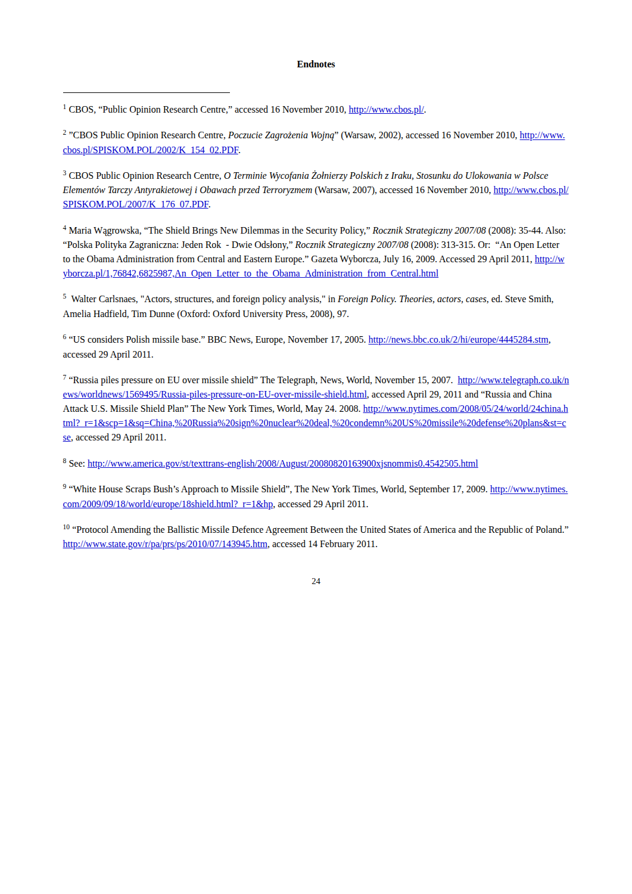Endnotes
CBOS, “Public Opinion Research Centre,” accessed 16 November 2010, http://www.cbos.pl/.
”CBOS Public Opinion Research Centre, Poczucie Zagrożenia Wojną” (Warsaw, 2002), accessed 16 November 2010, http://www.cbos.pl/SPISKOM.POL/2002/K_154_02.PDF.
CBOS Public Opinion Research Centre, O Terminie Wycofania Żołnierzy Polskich z Iraku, Stosunku do Ulokowania w Polsce Elementów Tarczy Antyrakietowej i Obawach przed Terroryzmem (Warsaw, 2007), accessed 16 November 2010, http://www.cbos.pl/SPISKOM.POL/2007/K_176_07.PDF.
Maria Wągrowska, “The Shield Brings New Dilemmas in the Security Policy,” Rocznik Strategiczny 2007/08 (2008): 35-44. Also: “Polska Polityka Zagraniczna: Jeden Rok - Dwie Odsłony,” Rocznik Strategiczny 2007/08 (2008): 313-315. Or: “An Open Letter to the Obama Administration from Central and Eastern Europe.” Gazeta Wyborcza, July 16, 2009. Accessed 29 April 2011, http://wyborcza.pl/1,76842,6825987,An_Open_Letter_to_the_Obama_Administration_from_Central.html
Walter Carlsnaes, "Actors, structures, and foreign policy analysis," in Foreign Policy. Theories, actors, cases, ed. Steve Smith, Amelia Hadfield, Tim Dunne (Oxford: Oxford University Press, 2008), 97.
“US considers Polish missile base.” BBC News, Europe, November 17, 2005. http://news.bbc.co.uk/2/hi/europe/4445284.stm, accessed 29 April 2011.
“Russia piles pressure on EU over missile shield” The Telegraph, News, World, November 15, 2007. http://www.telegraph.co.uk/news/worldnews/1569495/Russia-piles-pressure-on-EU-over-missile-shield.html, accessed April 29, 2011 and “Russia and China Attack U.S. Missile Shield Plan” The New York Times, World, May 24. 2008. http://www.nytimes.com/2008/05/24/world/24china.html?_r=1&scp=1&sq=China,%20Russia%20sign%20nuclear%20deal,%20condemn%20US%20missile%20defense%20plans&st=cse, accessed 29 April 2011.
See: http://www.america.gov/st/texttrans-english/2008/August/20080820163900xjsnommis0.4542505.html
“White House Scraps Bush’s Approach to Missile Shield”, The New York Times, World, September 17, 2009. http://www.nytimes.com/2009/09/18/world/europe/18shield.html?_r=1&hp, accessed 29 April 2011.
“Protocol Amending the Ballistic Missile Defence Agreement Between the United States of America and the Republic of Poland.” http://www.state.gov/r/pa/prs/ps/2010/07/143945.htm, accessed 14 February 2011.
24